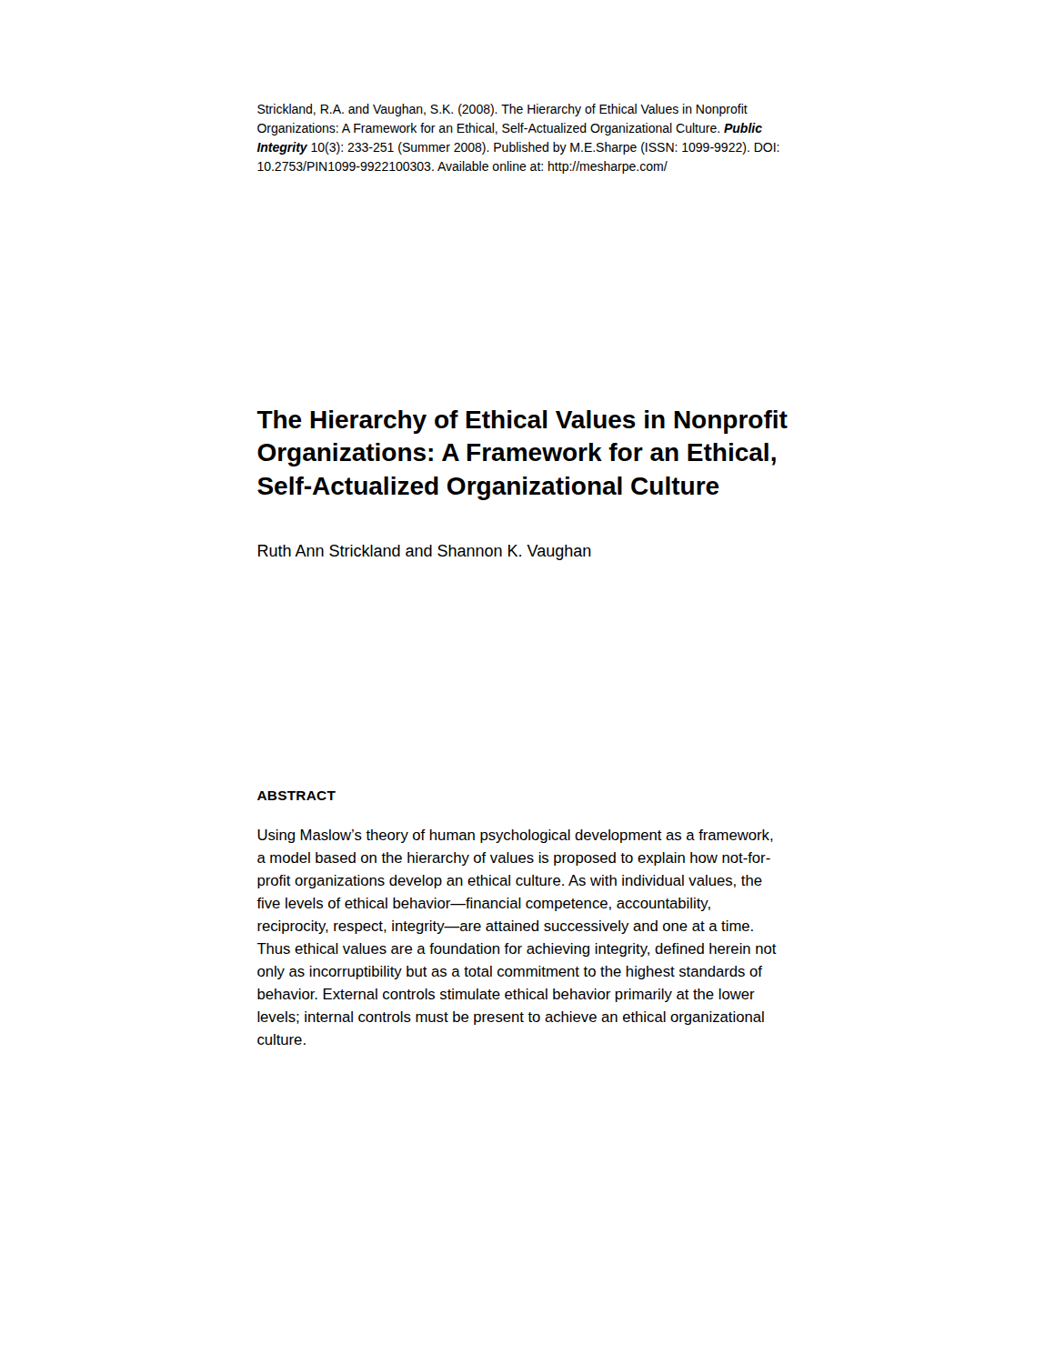Strickland, R.A. and Vaughan, S.K. (2008). The Hierarchy of Ethical Values in Nonprofit Organizations: A Framework for an Ethical, Self-Actualized Organizational Culture. Public Integrity 10(3): 233-251 (Summer 2008). Published by M.E.Sharpe (ISSN: 1099-9922). DOI: 10.2753/PIN1099-9922100303. Available online at: http://mesharpe.com/
The Hierarchy of Ethical Values in Nonprofit Organizations: A Framework for an Ethical, Self-Actualized Organizational Culture
Ruth Ann Strickland and Shannon K. Vaughan
ABSTRACT
Using Maslow’s theory of human psychological development as a framework, a model based on the hierarchy of values is proposed to explain how not-for-profit organizations develop an ethical culture. As with individual values, the five levels of ethical behavior—financial competence, accountability, reciprocity, respect, integrity—are attained successively and one at a time. Thus ethical values are a foundation for achieving integrity, defined herein not only as incorruptibility but as a total commitment to the highest standards of behavior. External controls stimulate ethical behavior primarily at the lower levels; internal controls must be present to achieve an ethical organizational culture.